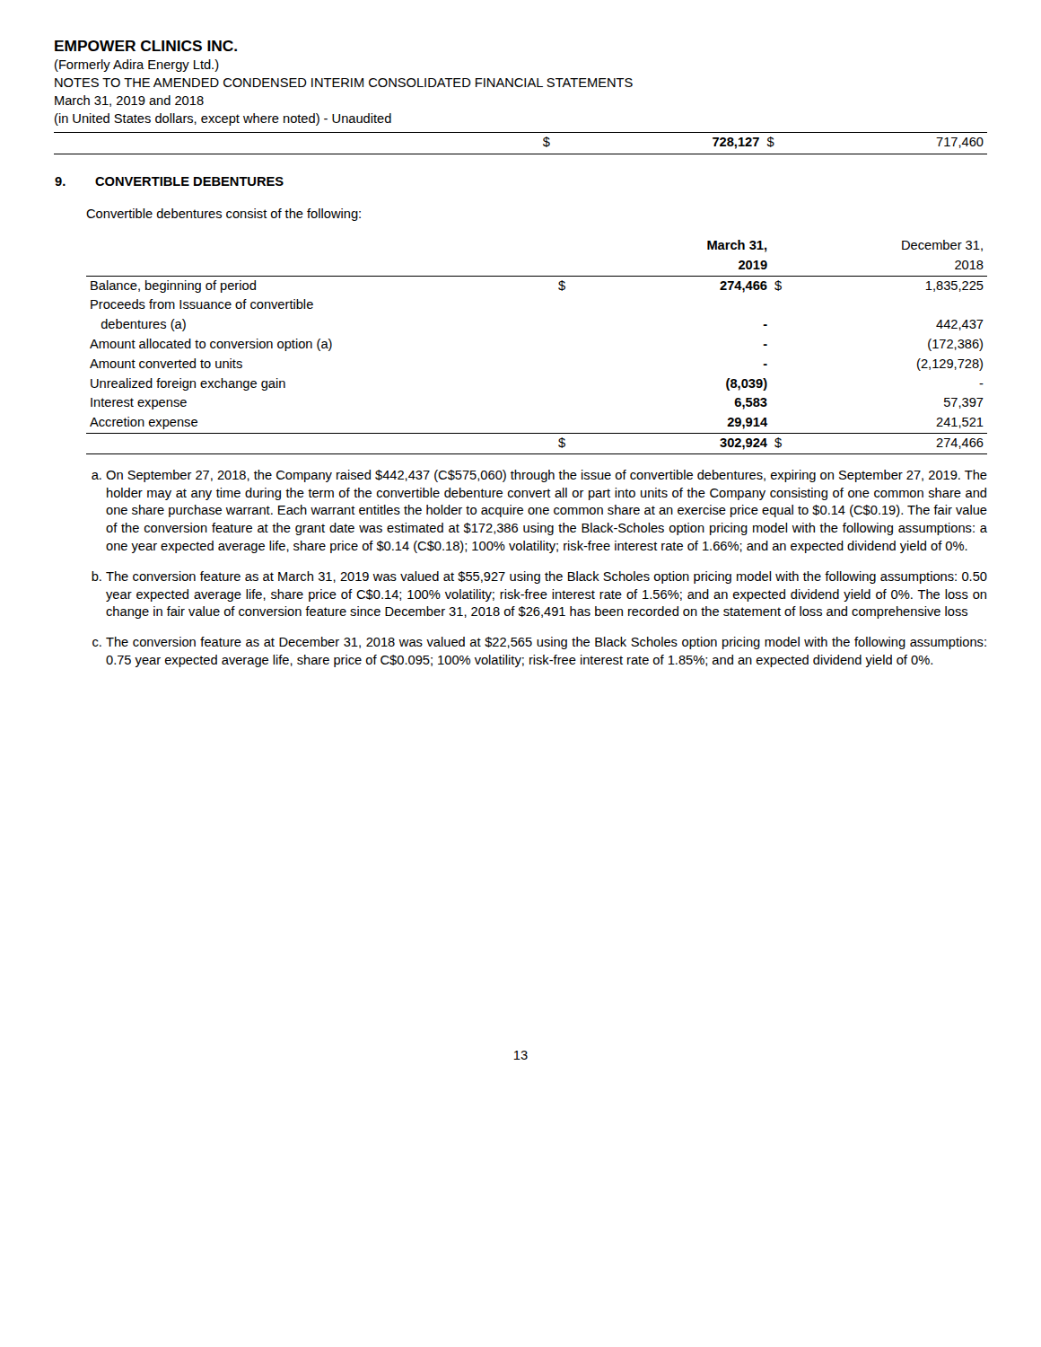EMPOWER CLINICS INC.
(Formerly Adira Energy Ltd.)
NOTES TO THE AMENDED CONDENSED INTERIM CONSOLIDATED FINANCIAL STATEMENTS
March 31, 2019 and 2018
(in United States dollars, except where noted) - Unaudited
| | $ | 728,127 | $ | 717,460 |
| 9. | CONVERTIBLE DEBENTURES |
Convertible debentures consist of the following:
| | | March 31, | | December 31, |
| | | 2019 | | 2018 |
| Balance, beginning of period | $ | 274,466 | $ | 1,835,225 |
| Proceeds from Issuance of convertible | | | | |
| debentures (a) | | - | | 442,437 |
| Amount allocated to conversion option (a) | | - | | (172,386) |
| Amount converted to units | | - | | (2,129,728) |
| Unrealized foreign exchange gain | | (8,039) | | - |
| Interest expense | | 6,583 | | 57,397 |
| Accretion expense | | 29,914 | | 241,521 |
| | $ | 302,924 | $ | 274,466 |
On September 27, 2018, the Company raised $442,437 (C$575,060) through the issue of convertible debentures, expiring on September 27, 2019. The holder may at any time during the term of the convertible debenture convert all or part into units of the Company consisting of one common share and one share purchase warrant. Each warrant entitles the holder to acquire one common share at an exercise price equal to $0.14 (C$0.19). The fair value of the conversion feature at the grant date was estimated at $172,386 using the Black-Scholes option pricing model with the following assumptions: a one year expected average life, share price of $0.14 (C$0.18); 100% volatility; risk-free interest rate of 1.66%; and an expected dividend yield of 0%.
The conversion feature as at March 31, 2019 was valued at $55,927 using the Black Scholes option pricing model with the following assumptions: 0.50 year expected average life, share price of C$0.14; 100% volatility; risk-free interest rate of 1.56%; and an expected dividend yield of 0%. The loss on change in fair value of conversion feature since December 31, 2018 of $26,491 has been recorded on the statement of loss and comprehensive loss
The conversion feature as at December 31, 2018 was valued at $22,565 using the Black Scholes option pricing model with the following assumptions: 0.75 year expected average life, share price of C$0.095; 100% volatility; risk-free interest rate of 1.85%; and an expected dividend yield of 0%.
13